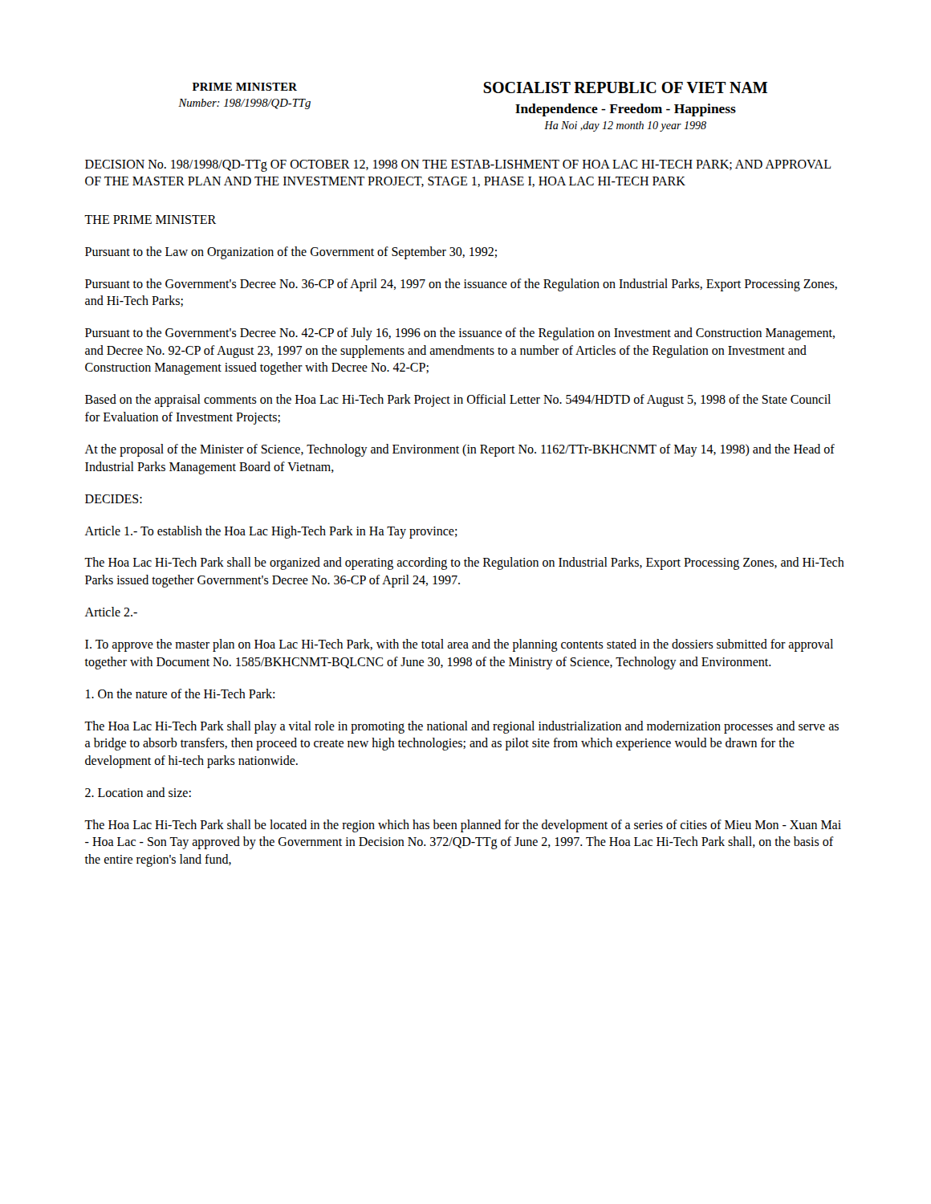| PRIME MINISTER Number: 198/1998/QD-TTg | SOCIALIST REPUBLIC OF VIET NAM Independence - Freedom - Happiness Ha Noi ,day 12 month 10 year 1998 |
DECISION No. 198/1998/QD-TTg OF OCTOBER 12, 1998 ON THE ESTAB-LISHMENT OF HOA LAC HI-TECH PARK; AND APPROVAL OF THE MASTER PLAN AND THE INVESTMENT PROJECT, STAGE 1, PHASE I, HOA LAC HI-TECH PARK
THE PRIME MINISTER
Pursuant to the Law on Organization of the Government of September 30, 1992;
Pursuant to the Government's Decree No. 36-CP of April 24, 1997 on the issuance of the Regulation on Industrial Parks, Export Processing Zones, and Hi-Tech Parks;
Pursuant to the Government's Decree No. 42-CP of July 16, 1996 on the issuance of the Regulation on Investment and Construction Management, and Decree No. 92-CP of August 23, 1997 on the supplements and amendments to a number of Articles of the Regulation on Investment and Construction Management issued together with Decree No. 42-CP;
Based on the appraisal comments on the Hoa Lac Hi-Tech Park Project in Official Letter No. 5494/HDTD of August 5, 1998 of the State Council for Evaluation of Investment Projects;
At the proposal of the Minister of Science, Technology and Environment (in Report No. 1162/TTr-BKHCNMT of May 14, 1998) and the Head of Industrial Parks Management Board of Vietnam,
DECIDES:
Article 1.- To establish the Hoa Lac High-Tech Park in Ha Tay province;
The Hoa Lac Hi-Tech Park shall be organized and operating according to the Regulation on Industrial Parks, Export Processing Zones, and Hi-Tech Parks issued together Government's Decree No. 36-CP of April 24, 1997.
Article 2.-
I. To approve the master plan on Hoa Lac Hi-Tech Park, with the total area and the planning contents stated in the dossiers submitted for approval together with Document No. 1585/BKHCNMT-BQLCNC of June 30, 1998 of the Ministry of Science, Technology and Environment.
1. On the nature of the Hi-Tech Park:
The Hoa Lac Hi-Tech Park shall play a vital role in promoting the national and regional industrialization and modernization processes and serve as a bridge to absorb transfers, then proceed to create new high technologies; and as pilot site from which experience would be drawn for the development of hi-tech parks nationwide.
2. Location and size:
The Hoa Lac Hi-Tech Park shall be located in the region which has been planned for the development of a series of cities of Mieu Mon - Xuan Mai - Hoa Lac - Son Tay approved by the Government in Decision No. 372/QD-TTg of June 2, 1997. The Hoa Lac Hi-Tech Park shall, on the basis of the entire region's land fund,